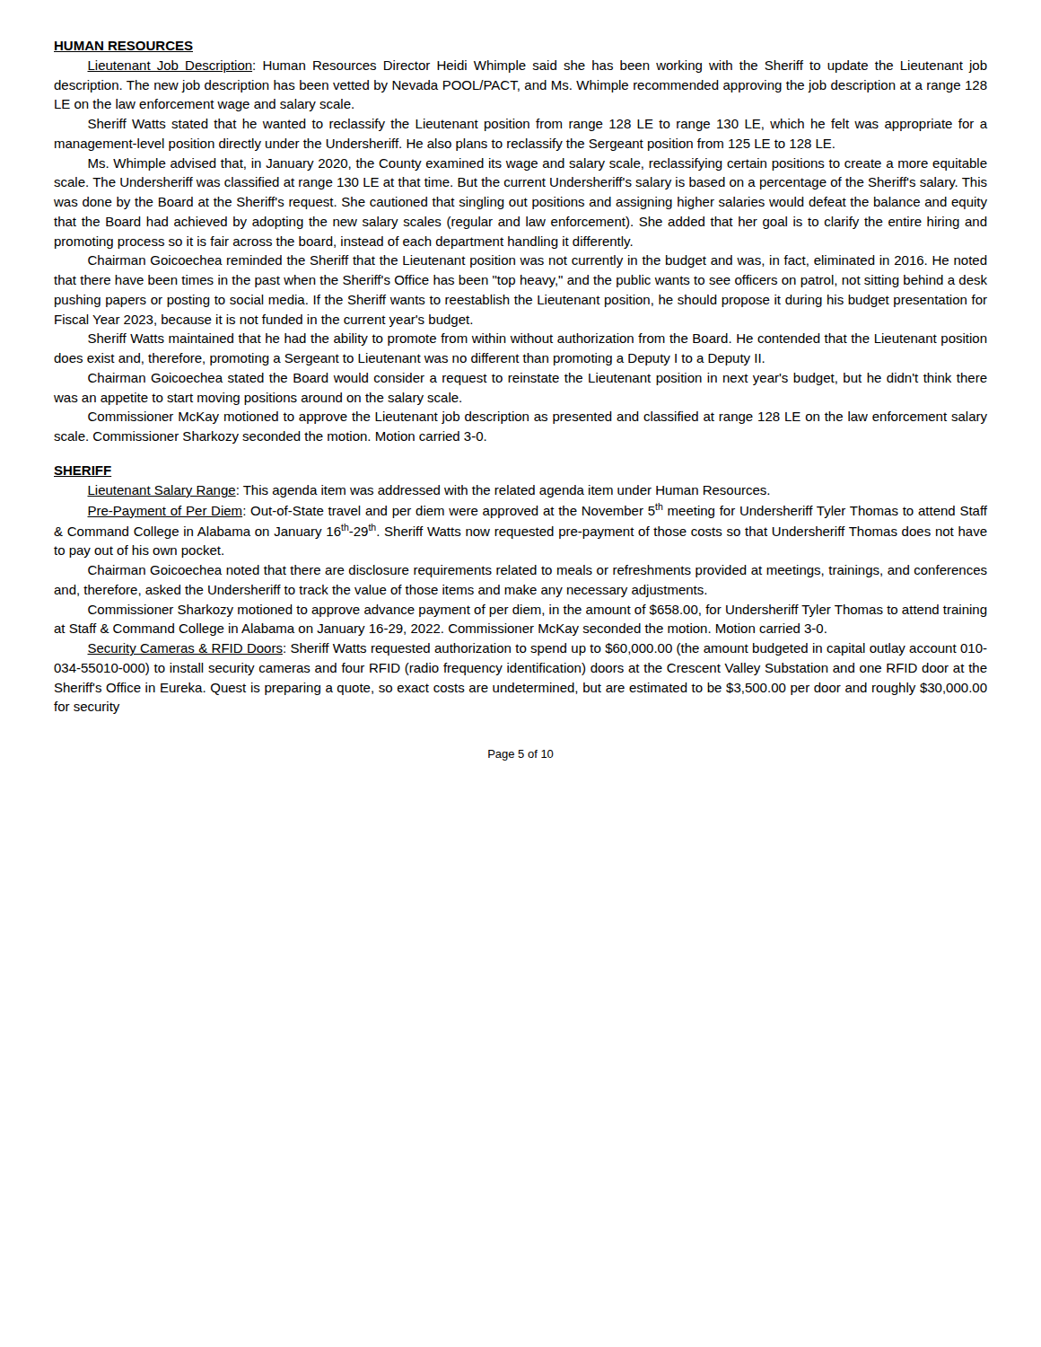HUMAN RESOURCES
Lieutenant Job Description: Human Resources Director Heidi Whimple said she has been working with the Sheriff to update the Lieutenant job description. The new job description has been vetted by Nevada POOL/PACT, and Ms. Whimple recommended approving the job description at a range 128 LE on the law enforcement wage and salary scale.
Sheriff Watts stated that he wanted to reclassify the Lieutenant position from range 128 LE to range 130 LE, which he felt was appropriate for a management-level position directly under the Undersheriff. He also plans to reclassify the Sergeant position from 125 LE to 128 LE.
Ms. Whimple advised that, in January 2020, the County examined its wage and salary scale, reclassifying certain positions to create a more equitable scale. The Undersheriff was classified at range 130 LE at that time. But the current Undersheriff's salary is based on a percentage of the Sheriff's salary. This was done by the Board at the Sheriff's request. She cautioned that singling out positions and assigning higher salaries would defeat the balance and equity that the Board had achieved by adopting the new salary scales (regular and law enforcement). She added that her goal is to clarify the entire hiring and promoting process so it is fair across the board, instead of each department handling it differently.
Chairman Goicoechea reminded the Sheriff that the Lieutenant position was not currently in the budget and was, in fact, eliminated in 2016. He noted that there have been times in the past when the Sheriff's Office has been "top heavy," and the public wants to see officers on patrol, not sitting behind a desk pushing papers or posting to social media. If the Sheriff wants to reestablish the Lieutenant position, he should propose it during his budget presentation for Fiscal Year 2023, because it is not funded in the current year's budget.
Sheriff Watts maintained that he had the ability to promote from within without authorization from the Board. He contended that the Lieutenant position does exist and, therefore, promoting a Sergeant to Lieutenant was no different than promoting a Deputy I to a Deputy II.
Chairman Goicoechea stated the Board would consider a request to reinstate the Lieutenant position in next year's budget, but he didn't think there was an appetite to start moving positions around on the salary scale.
Commissioner McKay motioned to approve the Lieutenant job description as presented and classified at range 128 LE on the law enforcement salary scale. Commissioner Sharkozy seconded the motion. Motion carried 3-0.
SHERIFF
Lieutenant Salary Range: This agenda item was addressed with the related agenda item under Human Resources.
Pre-Payment of Per Diem: Out-of-State travel and per diem were approved at the November 5th meeting for Undersheriff Tyler Thomas to attend Staff & Command College in Alabama on January 16th-29th. Sheriff Watts now requested pre-payment of those costs so that Undersheriff Thomas does not have to pay out of his own pocket.
Chairman Goicoechea noted that there are disclosure requirements related to meals or refreshments provided at meetings, trainings, and conferences and, therefore, asked the Undersheriff to track the value of those items and make any necessary adjustments.
Commissioner Sharkozy motioned to approve advance payment of per diem, in the amount of $658.00, for Undersheriff Tyler Thomas to attend training at Staff & Command College in Alabama on January 16-29, 2022. Commissioner McKay seconded the motion. Motion carried 3-0.
Security Cameras & RFID Doors: Sheriff Watts requested authorization to spend up to $60,000.00 (the amount budgeted in capital outlay account 010-034-55010-000) to install security cameras and four RFID (radio frequency identification) doors at the Crescent Valley Substation and one RFID door at the Sheriff's Office in Eureka. Quest is preparing a quote, so exact costs are undetermined, but are estimated to be $3,500.00 per door and roughly $30,000.00 for security
Page 5 of 10